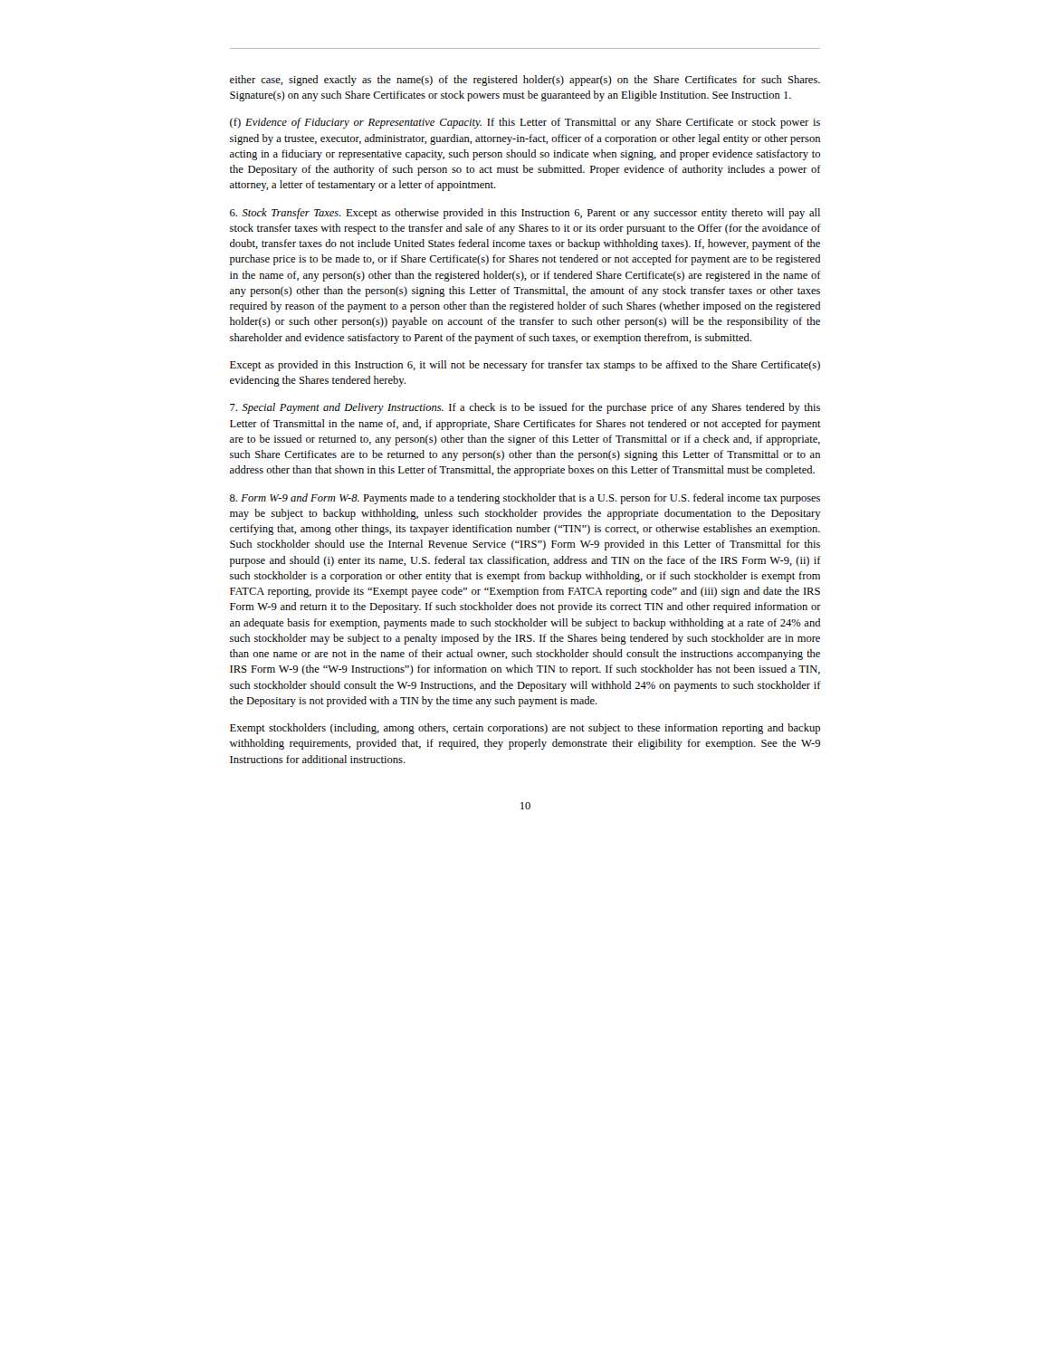either case, signed exactly as the name(s) of the registered holder(s) appear(s) on the Share Certificates for such Shares. Signature(s) on any such Share Certificates or stock powers must be guaranteed by an Eligible Institution. See Instruction 1.
(f) Evidence of Fiduciary or Representative Capacity. If this Letter of Transmittal or any Share Certificate or stock power is signed by a trustee, executor, administrator, guardian, attorney-in-fact, officer of a corporation or other legal entity or other person acting in a fiduciary or representative capacity, such person should so indicate when signing, and proper evidence satisfactory to the Depositary of the authority of such person so to act must be submitted. Proper evidence of authority includes a power of attorney, a letter of testamentary or a letter of appointment.
6. Stock Transfer Taxes. Except as otherwise provided in this Instruction 6, Parent or any successor entity thereto will pay all stock transfer taxes with respect to the transfer and sale of any Shares to it or its order pursuant to the Offer (for the avoidance of doubt, transfer taxes do not include United States federal income taxes or backup withholding taxes). If, however, payment of the purchase price is to be made to, or if Share Certificate(s) for Shares not tendered or not accepted for payment are to be registered in the name of, any person(s) other than the registered holder(s), or if tendered Share Certificate(s) are registered in the name of any person(s) other than the person(s) signing this Letter of Transmittal, the amount of any stock transfer taxes or other taxes required by reason of the payment to a person other than the registered holder of such Shares (whether imposed on the registered holder(s) or such other person(s)) payable on account of the transfer to such other person(s) will be the responsibility of the shareholder and evidence satisfactory to Parent of the payment of such taxes, or exemption therefrom, is submitted.
Except as provided in this Instruction 6, it will not be necessary for transfer tax stamps to be affixed to the Share Certificate(s) evidencing the Shares tendered hereby.
7. Special Payment and Delivery Instructions. If a check is to be issued for the purchase price of any Shares tendered by this Letter of Transmittal in the name of, and, if appropriate, Share Certificates for Shares not tendered or not accepted for payment are to be issued or returned to, any person(s) other than the signer of this Letter of Transmittal or if a check and, if appropriate, such Share Certificates are to be returned to any person(s) other than the person(s) signing this Letter of Transmittal or to an address other than that shown in this Letter of Transmittal, the appropriate boxes on this Letter of Transmittal must be completed.
8. Form W-9 and Form W-8. Payments made to a tendering stockholder that is a U.S. person for U.S. federal income tax purposes may be subject to backup withholding, unless such stockholder provides the appropriate documentation to the Depositary certifying that, among other things, its taxpayer identification number (“TIN”) is correct, or otherwise establishes an exemption. Such stockholder should use the Internal Revenue Service (“IRS”) Form W-9 provided in this Letter of Transmittal for this purpose and should (i) enter its name, U.S. federal tax classification, address and TIN on the face of the IRS Form W-9, (ii) if such stockholder is a corporation or other entity that is exempt from backup withholding, or if such stockholder is exempt from FATCA reporting, provide its “Exempt payee code” or “Exemption from FATCA reporting code” and (iii) sign and date the IRS Form W-9 and return it to the Depositary. If such stockholder does not provide its correct TIN and other required information or an adequate basis for exemption, payments made to such stockholder will be subject to backup withholding at a rate of 24% and such stockholder may be subject to a penalty imposed by the IRS. If the Shares being tendered by such stockholder are in more than one name or are not in the name of their actual owner, such stockholder should consult the instructions accompanying the IRS Form W-9 (the “W-9 Instructions”) for information on which TIN to report. If such stockholder has not been issued a TIN, such stockholder should consult the W-9 Instructions, and the Depositary will withhold 24% on payments to such stockholder if the Depositary is not provided with a TIN by the time any such payment is made.
Exempt stockholders (including, among others, certain corporations) are not subject to these information reporting and backup withholding requirements, provided that, if required, they properly demonstrate their eligibility for exemption. See the W-9 Instructions for additional instructions.
10